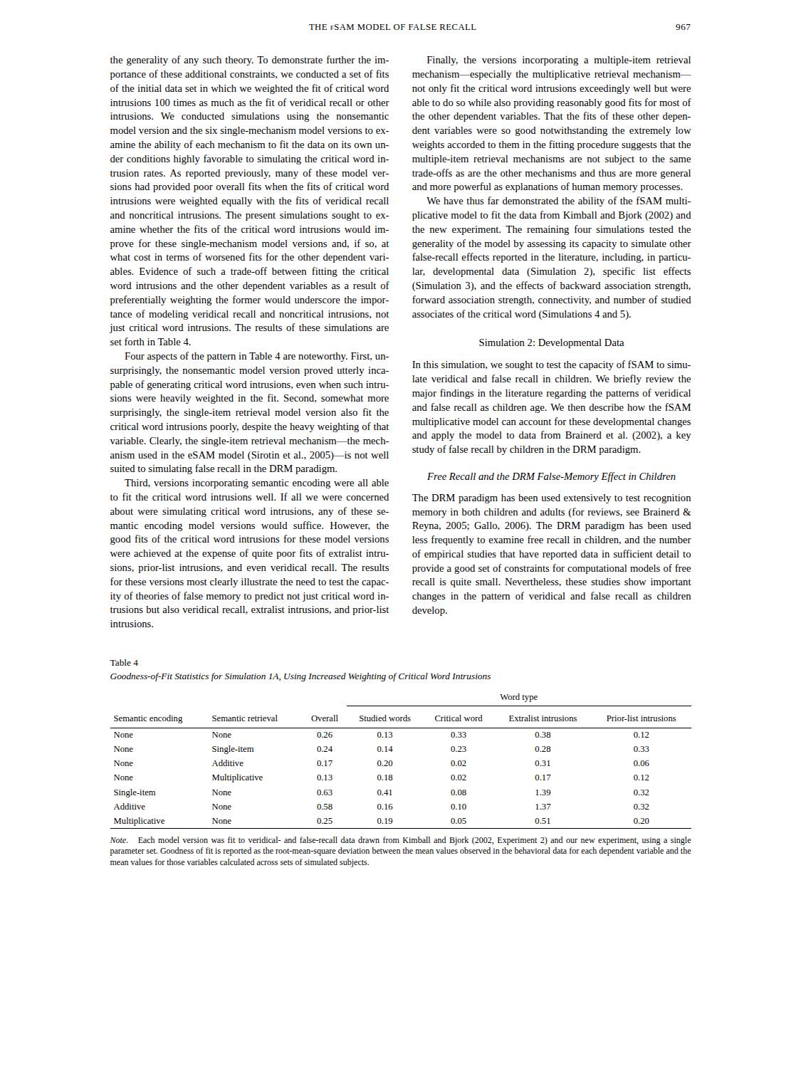THE fSAM MODEL OF FALSE RECALL 967
the generality of any such theory. To demonstrate further the importance of these additional constraints, we conducted a set of fits of the initial data set in which we weighted the fit of critical word intrusions 100 times as much as the fit of veridical recall or other intrusions. We conducted simulations using the nonsemantic model version and the six single-mechanism model versions to examine the ability of each mechanism to fit the data on its own under conditions highly favorable to simulating the critical word intrusion rates. As reported previously, many of these model versions had provided poor overall fits when the fits of critical word intrusions were weighted equally with the fits of veridical recall and noncritical intrusions. The present simulations sought to examine whether the fits of the critical word intrusions would improve for these single-mechanism model versions and, if so, at what cost in terms of worsened fits for the other dependent variables. Evidence of such a trade-off between fitting the critical word intrusions and the other dependent variables as a result of preferentially weighting the former would underscore the importance of modeling veridical recall and noncritical intrusions, not just critical word intrusions. The results of these simulations are set forth in Table 4.
Four aspects of the pattern in Table 4 are noteworthy. First, unsurprisingly, the nonsemantic model version proved utterly incapable of generating critical word intrusions, even when such intrusions were heavily weighted in the fit. Second, somewhat more surprisingly, the single-item retrieval model version also fit the critical word intrusions poorly, despite the heavy weighting of that variable. Clearly, the single-item retrieval mechanism—the mechanism used in the eSAM model (Sirotin et al., 2005)—is not well suited to simulating false recall in the DRM paradigm.
Third, versions incorporating semantic encoding were all able to fit the critical word intrusions well. If all we were concerned about were simulating critical word intrusions, any of these semantic encoding model versions would suffice. However, the good fits of the critical word intrusions for these model versions were achieved at the expense of quite poor fits of extralist intrusions, prior-list intrusions, and even veridical recall. The results for these versions most clearly illustrate the need to test the capacity of theories of false memory to predict not just critical word intrusions but also veridical recall, extralist intrusions, and prior-list intrusions.
Finally, the versions incorporating a multiple-item retrieval mechanism—especially the multiplicative retrieval mechanism—not only fit the critical word intrusions exceedingly well but were able to do so while also providing reasonably good fits for most of the other dependent variables. That the fits of these other dependent variables were so good notwithstanding the extremely low weights accorded to them in the fitting procedure suggests that the multiple-item retrieval mechanisms are not subject to the same trade-offs as are the other mechanisms and thus are more general and more powerful as explanations of human memory processes.
We have thus far demonstrated the ability of the fSAM multiplicative model to fit the data from Kimball and Bjork (2002) and the new experiment. The remaining four simulations tested the generality of the model by assessing its capacity to simulate other false-recall effects reported in the literature, including, in particular, developmental data (Simulation 2), specific list effects (Simulation 3), and the effects of backward association strength, forward association strength, connectivity, and number of studied associates of the critical word (Simulations 4 and 5).
Simulation 2: Developmental Data
In this simulation, we sought to test the capacity of fSAM to simulate veridical and false recall in children. We briefly review the major findings in the literature regarding the patterns of veridical and false recall as children age. We then describe how the fSAM multiplicative model can account for these developmental changes and apply the model to data from Brainerd et al. (2002), a key study of false recall by children in the DRM paradigm.
Free Recall and the DRM False-Memory Effect in Children
The DRM paradigm has been used extensively to test recognition memory in both children and adults (for reviews, see Brainerd & Reyna, 2005; Gallo, 2006). The DRM paradigm has been used less frequently to examine free recall in children, and the number of empirical studies that have reported data in sufficient detail to provide a good set of constraints for computational models of free recall is quite small. Nevertheless, these studies show important changes in the pattern of veridical and false recall as children develop.
Table 4
Goodness-of-Fit Statistics for Simulation 1A, Using Increased Weighting of Critical Word Intrusions
| | | | Word type |
| --- | --- | --- | --- |
| Semantic encoding | Semantic retrieval | Overall | Studied words | Critical word | Extralist intrusions | Prior-list intrusions |
| None | None | 0.26 | 0.13 | 0.33 | 0.38 | 0.12 |
| None | Single-item | 0.24 | 0.14 | 0.23 | 0.28 | 0.33 |
| None | Additive | 0.17 | 0.20 | 0.02 | 0.31 | 0.06 |
| None | Multiplicative | 0.13 | 0.18 | 0.02 | 0.17 | 0.12 |
| Single-item | None | 0.63 | 0.41 | 0.08 | 1.39 | 0.32 |
| Additive | None | 0.58 | 0.16 | 0.10 | 1.37 | 0.32 |
| Multiplicative | None | 0.25 | 0.19 | 0.05 | 0.51 | 0.20 |
Note. Each model version was fit to veridical- and false-recall data drawn from Kimball and Bjork (2002, Experiment 2) and our new experiment, using a single parameter set. Goodness of fit is reported as the root-mean-square deviation between the mean values observed in the behavioral data for each dependent variable and the mean values for those variables calculated across sets of simulated subjects.